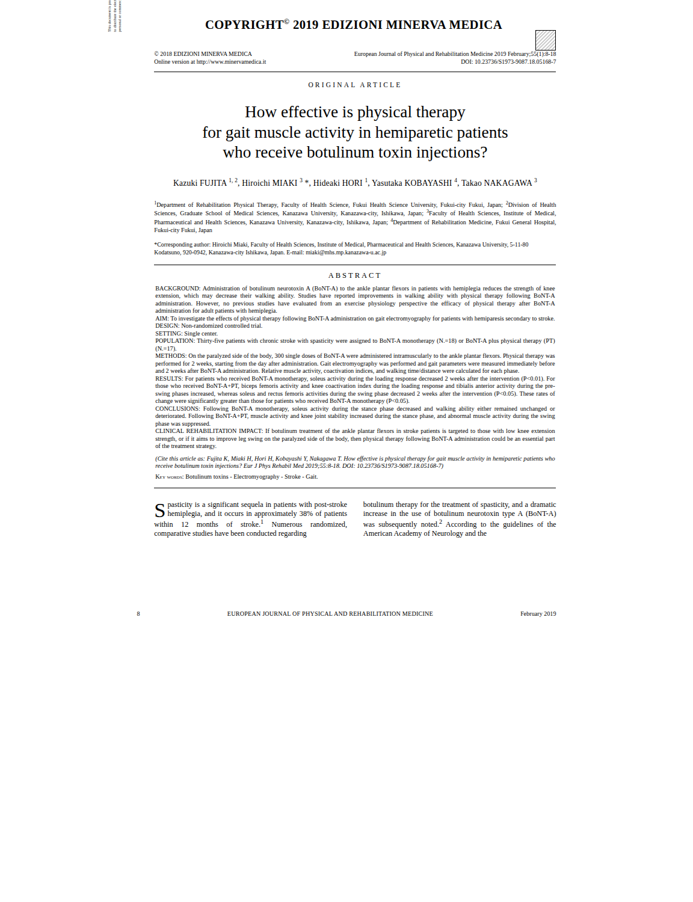COPYRIGHT© 2019 EDIZIONI MINERVA MEDICA
This document is protected by international copyright laws. No additional reproduction is authorized. It is permitted for personal use to download and save only one file and print only one copy of this Article. It is not permitted to make additional copies (either sporadically or systematically, either printed or electronic) of the Article for any purpose. It is not permitted to distribute the electronic copy of the article through online internet and/or intranet file sharing systems, electronic mailing or any other means which may allow access to the Article. The use of all or any part of the Article for any Commercial Use is not permitted. The creation of derivative works from the Article is not permitted. The production of reprints for personal or commercial use is not permitted. It is not permitted to remove, cover, overlay, obscure, block, or change any copyright notices or terms of use which the Publisher may post on the Article. It is not permitted to frame or use framing techniques to enclose any trademark, logo, or other proprietary information of the Publisher.
© 2018 EDIZIONI MINERVA MEDICA
Online version at http://www.minervamedica.it
European Journal of Physical and Rehabilitation Medicine 2019 February;55(1):8-18
DOI: 10.23736/S1973-9087.18.05168-7
ORIGINAL ARTICLE
How effective is physical therapy
for gait muscle activity in hemiparetic patients
who receive botulinum toxin injections?
Kazuki FUJITA 1, 2, Hiroichi MIAKI 3 *, Hideaki HORI 1, Yasutaka KOBAYASHI 4, Takao NAKAGAWA 3
1Department of Rehabilitation Physical Therapy, Faculty of Health Science, Fukui Health Science University, Fukui-city Fukui, Japan; 2Division of Health Sciences, Graduate School of Medical Sciences, Kanazawa University, Kanazawa-city, Ishikawa, Japan; 3Faculty of Health Sciences, Institute of Medical, Pharmaceutical and Health Sciences, Kanazawa University, Kanazawa-city, Ishikawa, Japan; 4Department of Rehabilitation Medicine, Fukui General Hospital, Fukui-city Fukui, Japan
*Corresponding author: Hiroichi Miaki, Faculty of Health Sciences, Institute of Medical, Pharmaceutical and Health Sciences, Kanazawa University, 5-11-80 Kodatsuno, 920-0942, Kanazawa-city Ishikawa, Japan. E-mail: miaki@mhs.mp.kanazawa-u.ac.jp
ABSTRACT
BACKGROUND: Administration of botulinum neurotoxin A (BoNT-A) to the ankle plantar flexors in patients with hemiplegia reduces the strength of knee extension, which may decrease their walking ability. Studies have reported improvements in walking ability with physical therapy following BoNT-A administration. However, no previous studies have evaluated from an exercise physiology perspective the efficacy of physical therapy after BoNT-A administration for adult patients with hemiplegia.
AIM: To investigate the effects of physical therapy following BoNT-A administration on gait electromyography for patients with hemiparesis secondary to stroke.
DESIGN: Non-randomized controlled trial.
SETTING: Single center.
POPULATION: Thirty-five patients with chronic stroke with spasticity were assigned to BoNT-A monotherapy (N.=18) or BoNT-A plus physical therapy (PT) (N.=17).
METHODS: On the paralyzed side of the body, 300 single doses of BoNT-A were administered intramuscularly to the ankle plantar flexors. Physical therapy was performed for 2 weeks, starting from the day after administration. Gait electromyography was performed and gait parameters were measured immediately before and 2 weeks after BoNT-A administration. Relative muscle activity, coactivation indices, and walking time/distance were calculated for each phase.
RESULTS: For patients who received BoNT-A monotherapy, soleus activity during the loading response decreased 2 weeks after the intervention (P<0.01). For those who received BoNT-A+PT, biceps femoris activity and knee coactivation index during the loading response and tibialis anterior activity during the pre-swing phases increased, whereas soleus and rectus femoris activities during the swing phase decreased 2 weeks after the intervention (P<0.05). These rates of change were significantly greater than those for patients who received BoNT-A monotherapy (P<0.05).
CONCLUSIONS: Following BoNT-A monotherapy, soleus activity during the stance phase decreased and walking ability either remained unchanged or deteriorated. Following BoNT-A+PT, muscle activity and knee joint stability increased during the stance phase, and abnormal muscle activity during the swing phase was suppressed.
CLINICAL REHABILITATION IMPACT: If botulinum treatment of the ankle plantar flexors in stroke patients is targeted to those with low knee extension strength, or if it aims to improve leg swing on the paralyzed side of the body, then physical therapy following BoNT-A administration could be an essential part of the treatment strategy.
(Cite this article as: Fujita K, Miaki H, Hori H, Kobayashi Y, Nakagawa T. How effective is physical therapy for gait muscle activity in hemiparetic patients who receive botulinum toxin injections? Eur J Phys Rehabil Med 2019;55:8-18. DOI: 10.23736/S1973-9087.18.05168-7)
Key words: Botulinum toxins - Electromyography - Stroke - Gait.
Spasticity is a significant sequela in patients with post-stroke hemiplegia, and it occurs in approximately 38% of patients within 12 months of stroke.1 Numerous randomized, comparative studies have been conducted regarding
botulinum therapy for the treatment of spasticity, and a dramatic increase in the use of botulinum neurotoxin type A (BoNT-A) was subsequently noted.2 According to the guidelines of the American Academy of Neurology and the
8
EUROPEAN JOURNAL OF PHYSICAL AND REHABILITATION MEDICINE
February 2019